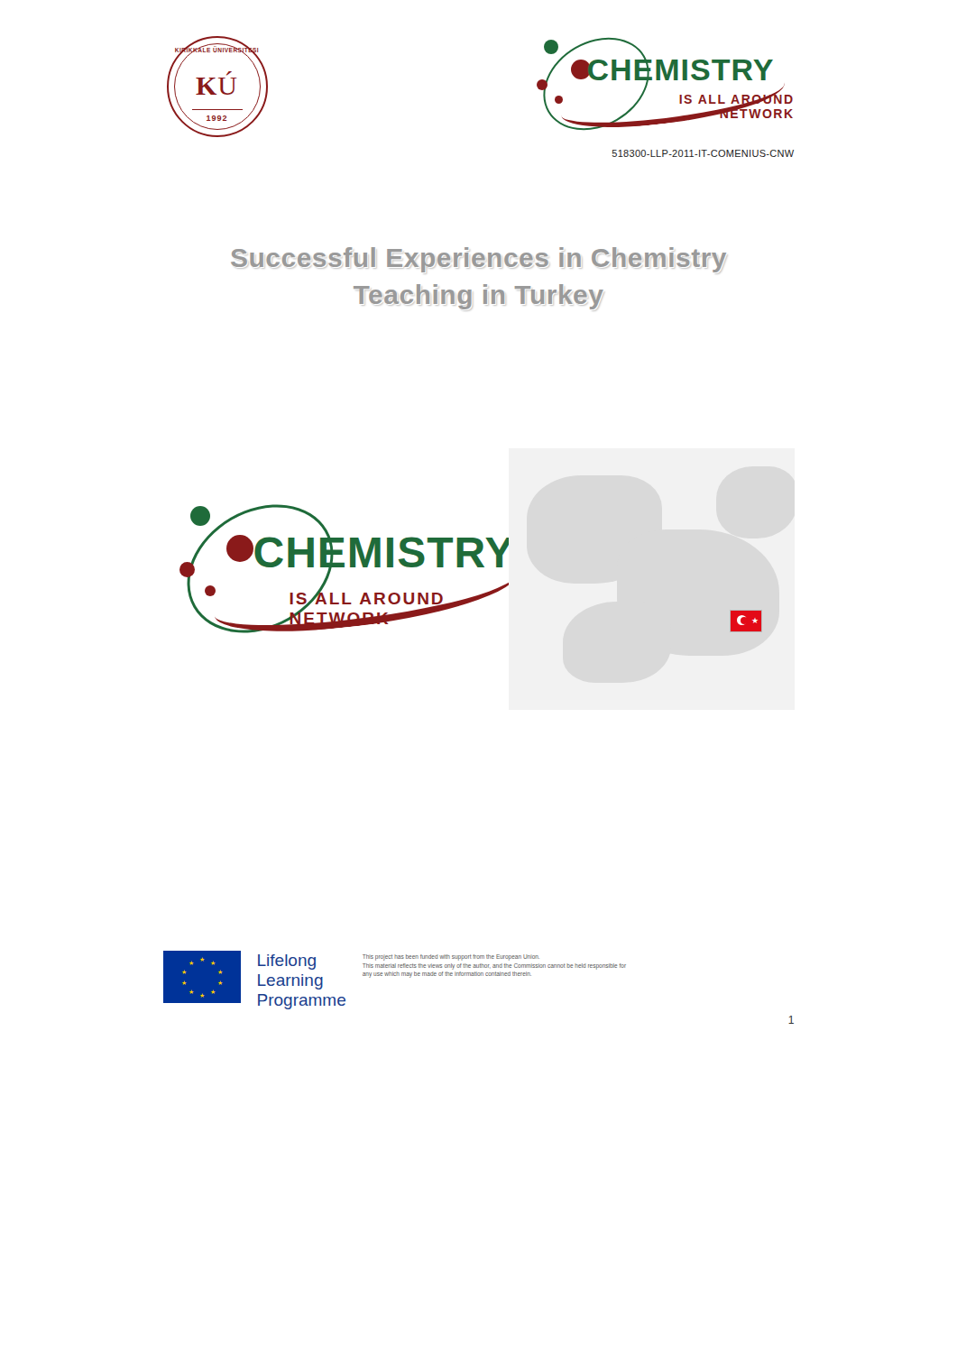Kırıkkale Üniversitesi
KÚ
1992
CHEMISTRY
IS ALL AROUND NETWORK
518300-LLP-2011-IT-COMENIUS-CNW
Successful Experiences in Chemistry
Teaching in Turkey
CHEMISTRY
IS ALL AROUND NETWORK
★
★ ★ ★ ★ ★ ★ ★ ★ ★ ★
Lifelong
Learning
Programme
This project has been funded with support from the European Union.
This material reflects the views only of the author, and the Commission cannot be held responsible for any use which may be made of the information contained therein.
1